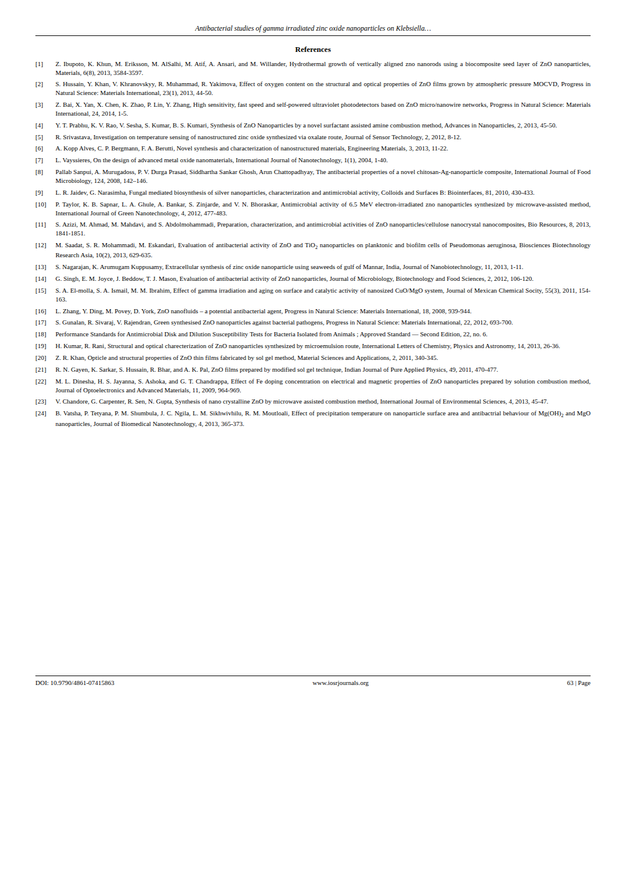Antibacterial studies of gamma irradiated zinc oxide nanoparticles on Klebsiella…
References
[1] Z. Ibupoto, K. Khun, M. Eriksson, M. AlSalhi, M. Atif, A. Ansari, and M. Willander, Hydrothermal growth of vertically aligned zno nanorods using a biocomposite seed layer of ZnO nanoparticles, Materials, 6(8), 2013, 3584-3597.
[2] S. Hussain, Y. Khan, V. Khranovskyy, R. Muhammad, R. Yakimova, Effect of oxygen content on the structural and optical properties of ZnO films grown by atmospheric pressure MOCVD, Progress in Natural Science: Materials International, 23(1), 2013, 44-50.
[3] Z. Bai, X. Yan, X. Chen, K. Zhao, P. Lin, Y. Zhang, High sensitivity, fast speed and self-powered ultraviolet photodetectors based on ZnO micro/nanowire networks, Progress in Natural Science: Materials International, 24, 2014, 1-5.
[4] Y. T. Prabhu, K. V. Rao, V. Sesha, S. Kumar, B. S. Kumari, Synthesis of ZnO Nanoparticles by a novel surfactant assisted amine combustion method, Advances in Nanoparticles, 2, 2013, 45-50.
[5] R. Srivastava, Investigation on temperature sensing of nanostructured zinc oxide synthesized via oxalate route, Journal of Sensor Technology, 2, 2012, 8-12.
[6] A. Kopp Alves, C. P. Bergmann, F. A. Berutti, Novel synthesis and characterization of nanostructured materials, Engineering Materials, 3, 2013, 11-22.
[7] L. Vayssieres, On the design of advanced metal oxide nanomaterials, International Journal of Nanotechnology, 1(1), 2004, 1-40.
[8] Pallab Sanpui, A. Murugadoss, P. V. Durga Prasad, Siddhartha Sankar Ghosh, Arun Chattopadhyay, The antibacterial properties of a novel chitosan-Ag-nanoparticle composite, International Journal of Food Microbiology, 124, 2008, 142–146.
[9] L. R. Jaidev, G. Narasimha, Fungal mediated biosynthesis of silver nanoparticles, characterization and antimicrobial activity, Colloids and Surfaces B: Biointerfaces, 81, 2010, 430-433.
[10] P. Taylor, K. B. Sapnar, L. A. Ghule, A. Bankar, S. Zinjarde, and V. N. Bhoraskar, Antimicrobial activity of 6.5 MeV electron-irradiated zno nanoparticles synthesized by microwave-assisted method, International Journal of Green Nanotechnology, 4, 2012, 477-483.
[11] S. Azizi, M. Ahmad, M. Mahdavi, and S. Abdolmohammadi, Preparation, characterization, and antimicrobial activities of ZnO nanoparticles/cellulose nanocrystal nanocomposites, Bio Resources, 8, 2013, 1841-1851.
[12] M. Saadat, S. R. Mohammadi, M. Eskandari, Evaluation of antibacterial activity of ZnO and TiO2 nanoparticles on planktonic and biofilm cells of Pseudomonas aeruginosa, Biosciences Biotechnology Research Asia, 10(2), 2013, 629-635.
[13] S. Nagarajan, K. Arumugam Kuppusamy, Extracellular synthesis of zinc oxide nanoparticle using seaweeds of gulf of Mannar, India, Journal of Nanobiotechnology, 11, 2013, 1-11.
[14] G. Singh, E. M. Joyce, J. Beddow, T. J. Mason, Evaluation of antibacterial activity of ZnO nanoparticles, Journal of Microbiology, Biotechnology and Food Sciences, 2, 2012, 106-120.
[15] S. A. El-molla, S. A. Ismail, M. M. Ibrahim, Effect of gamma irradiation and aging on surface and catalytic activity of nanosized CuO/MgO system, Journal of Mexican Chemical Socity, 55(3), 2011, 154-163.
[16] L. Zhang, Y. Ding, M. Povey, D. York, ZnO nanofluids – a potential antibacterial agent, Progress in Natural Science: Materials International, 18, 2008, 939-944.
[17] S. Gunalan, R. Sivaraj, V. Rajendran, Green synthesised ZnO nanoparticles against bacterial pathogens, Progress in Natural Science: Materials International, 22, 2012, 693-700.
[18] Performance Standards for Antimicrobial Disk and Dilution Susceptibility Tests for Bacteria Isolated from Animals ; Approved Standard — Second Edition, 22, no. 6.
[19] H. Kumar, R. Rani, Structural and optical charecterization of ZnO nanoparticles synthesized by microemulsion route, International Letters of Chemistry, Physics and Astronomy, 14, 2013, 26-36.
[20] Z. R. Khan, Opticle and structural properties of ZnO thin films fabricated by sol gel method, Material Sciences and Applications, 2, 2011, 340-345.
[21] R. N. Gayen, K. Sarkar, S. Hussain, R. Bhar, and A. K. Pal, ZnO films prepared by modified sol gel technique, Indian Journal of Pure Applied Physics, 49, 2011, 470-477.
[22] M. L. Dinesha, H. S. Jayanna, S. Ashoka, and G. T. Chandrappa, Effect of Fe doping concentration on electrical and magnetic properties of ZnO nanoparticles prepared by solution combustion method, Journal of Optoelectronics and Advanced Materials, 11, 2009, 964-969.
[23] V. Chandore, G. Carpenter, R. Sen, N. Gupta, Synthesis of nano crystalline ZnO by microwave assisted combustion method, International Journal of Environmental Sciences, 4, 2013, 45-47.
[24] B. Vatsha, P. Tetyana, P. M. Shumbula, J. C. Ngila, L. M. Sikhwivhilu, R. M. Moutloali, Effect of precipitation temperature on nanoparticle surface area and antibactrial behaviour of Mg(OH)2 and MgO nanoparticles, Journal of Biomedical Nanotechnology, 4, 2013, 365-373.
DOI: 10.9790/4861-07415863
www.iosrjournals.org
63 | Page